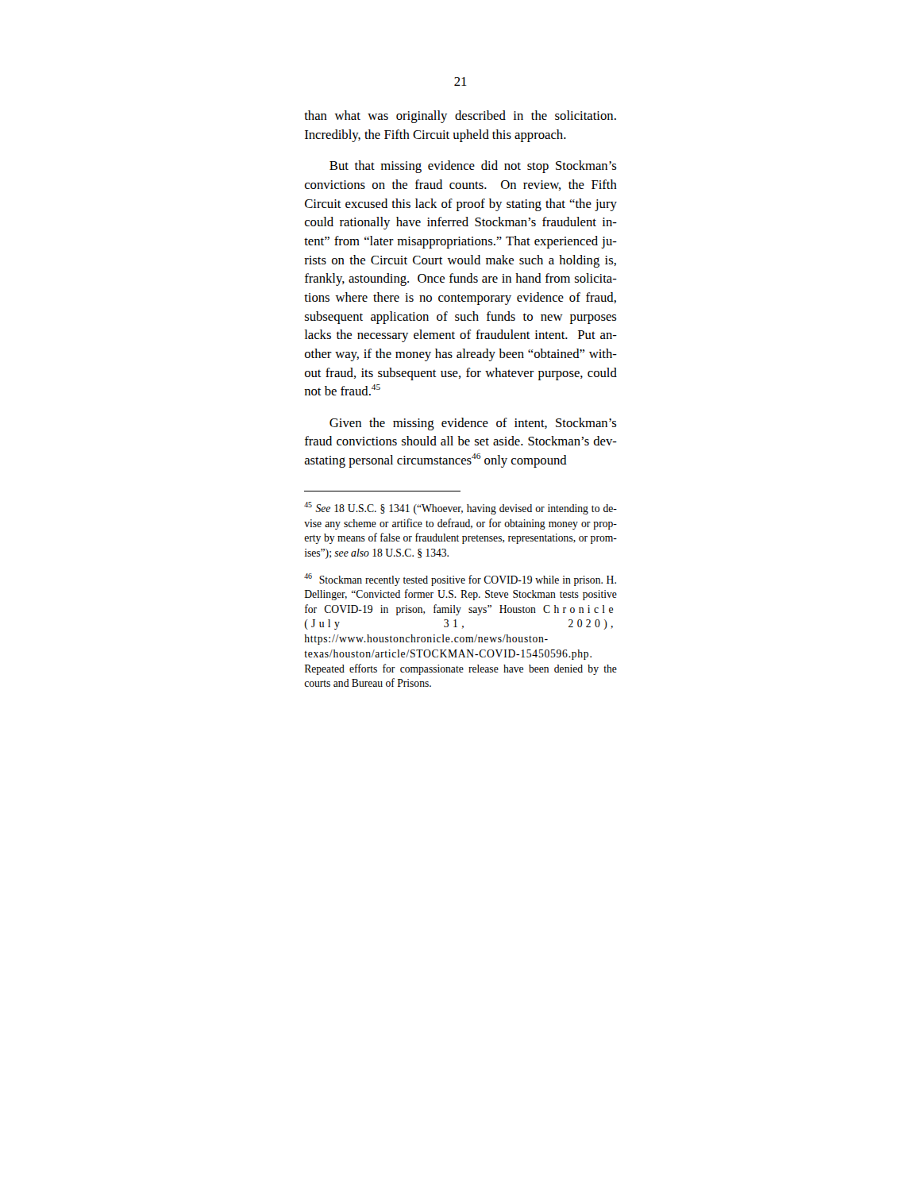21
than what was originally described in the solicitation. Incredibly, the Fifth Circuit upheld this approach.
But that missing evidence did not stop Stockman’s convictions on the fraud counts. On review, the Fifth Circuit excused this lack of proof by stating that “the jury could rationally have inferred Stockman’s fraudulent intent” from “later misappropriations.” That experienced jurists on the Circuit Court would make such a holding is, frankly, astounding. Once funds are in hand from solicitations where there is no contemporary evidence of fraud, subsequent application of such funds to new purposes lacks the necessary element of fraudulent intent. Put another way, if the money has already been “obtained” without fraud, its subsequent use, for whatever purpose, could not be fraud.45
Given the missing evidence of intent, Stockman’s fraud convictions should all be set aside. Stockman’s devastating personal circumstances46 only compound
45 See 18 U.S.C. § 1341 (“Whoever, having devised or intending to devise any scheme or artifice to defraud, or for obtaining money or property by means of false or fraudulent pretenses, representations, or promises”); see also 18 U.S.C. § 1343.
46 Stockman recently tested positive for COVID-19 while in prison. H. Dellinger, “Convicted former U.S. Rep. Steve Stockman tests positive for COVID-19 in prison, family says” Houston Chronicle (July 31, 2020), https://www.houstonchronicle.com/news/houston-texas/houston/article/STOCKMAN-COVID-15450596.php. Repeated efforts for compassionate release have been denied by the courts and Bureau of Prisons.